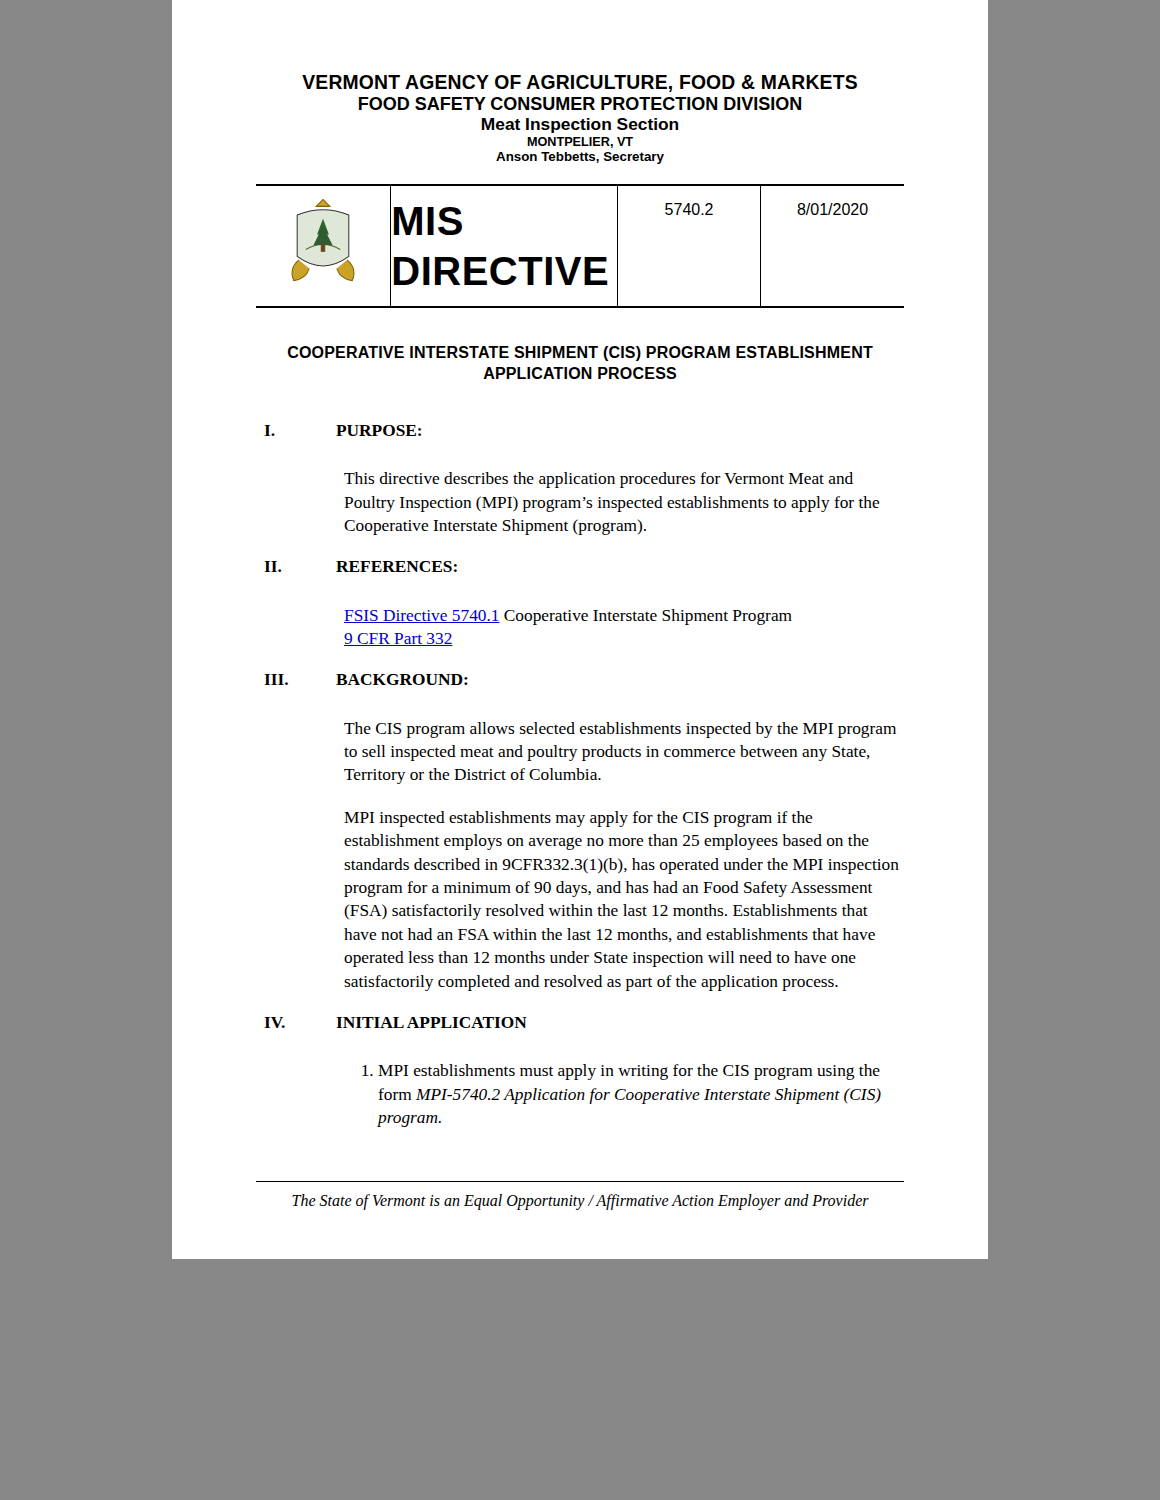VERMONT AGENCY OF AGRICULTURE, FOOD & MARKETS
FOOD SAFETY CONSUMER PROTECTION DIVISION
Meat Inspection Section
MONTPELIER, VT
Anson Tebbetts, Secretary
| | MIS DIRECTIVE | 5740.2 | 8/01/2020 |
COOPERATIVE INTERSTATE SHIPMENT (CIS) PROGRAM ESTABLISHMENT
APPLICATION PROCESS
I.
PURPOSE:
This directive describes the application procedures for Vermont Meat and Poultry Inspection (MPI) program’s inspected establishments to apply for the Cooperative Interstate Shipment (program).
II.
REFERENCES:
FSIS Directive 5740.1 Cooperative Interstate Shipment Program
9 CFR Part 332
III.
BACKGROUND:
The CIS program allows selected establishments inspected by the MPI program to sell inspected meat and poultry products in commerce between any State, Territory or the District of Columbia.
MPI inspected establishments may apply for the CIS program if the establishment employs on average no more than 25 employees based on the standards described in 9CFR332.3(1)(b), has operated under the MPI inspection program for a minimum of 90 days, and has had an Food Safety Assessment (FSA) satisfactorily resolved within the last 12 months. Establishments that have not had an FSA within the last 12 months, and establishments that have operated less than 12 months under State inspection will need to have one satisfactorily completed and resolved as part of the application process.
IV.
INITIAL APPLICATION
MPI establishments must apply in writing for the CIS program using the form MPI-5740.2 Application for Cooperative Interstate Shipment (CIS) program.
The State of Vermont is an Equal Opportunity / Affirmative Action Employer and Provider